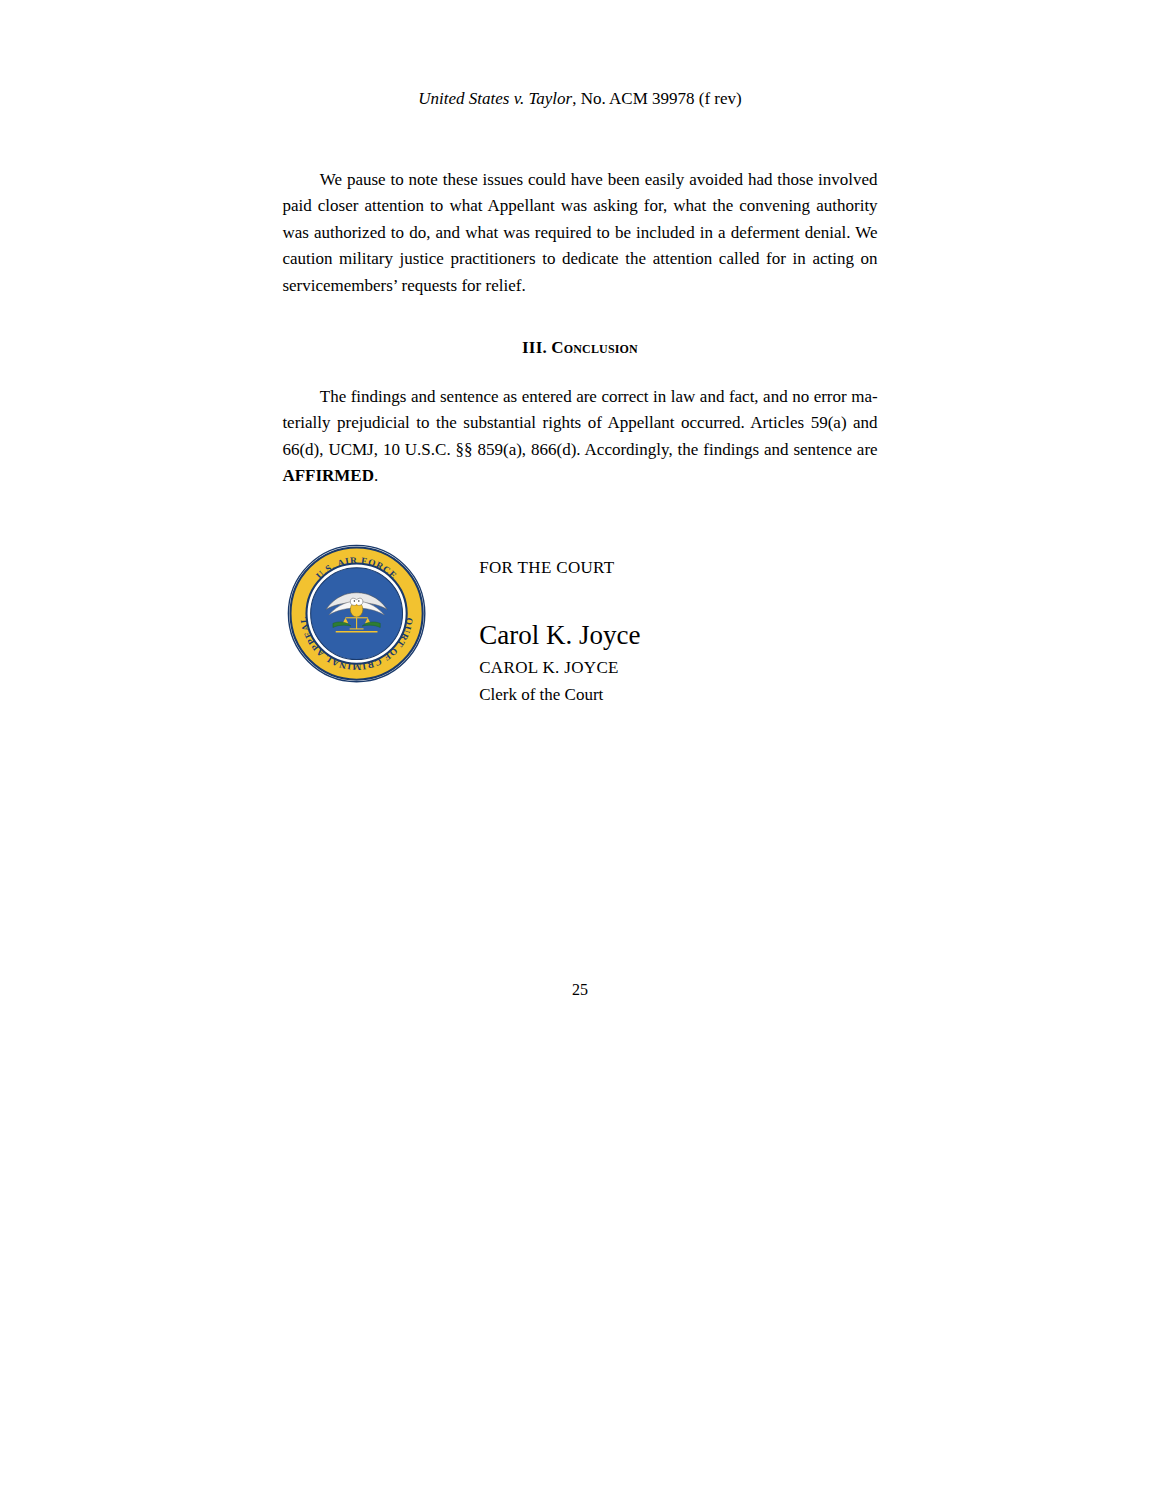United States v. Taylor, No. ACM 39978 (f rev)
We pause to note these issues could have been easily avoided had those involved paid closer attention to what Appellant was asking for, what the convening authority was authorized to do, and what was required to be included in a deferment denial. We caution military justice practitioners to dedicate the attention called for in acting on servicemembers’ requests for relief.
III. Conclusion
The findings and sentence as entered are correct in law and fact, and no error materially prejudicial to the substantial rights of Appellant occurred. Articles 59(a) and 66(d), UCMJ, 10 U.S.C. §§ 859(a), 866(d). Accordingly, the findings and sentence are AFFIRMED.
U.S. AIR FORCE COURT OF CRIMINAL APPEALS
FOR THE COURT
Carol K. Joyce
CAROL K. JOYCE
Clerk of the Court
25